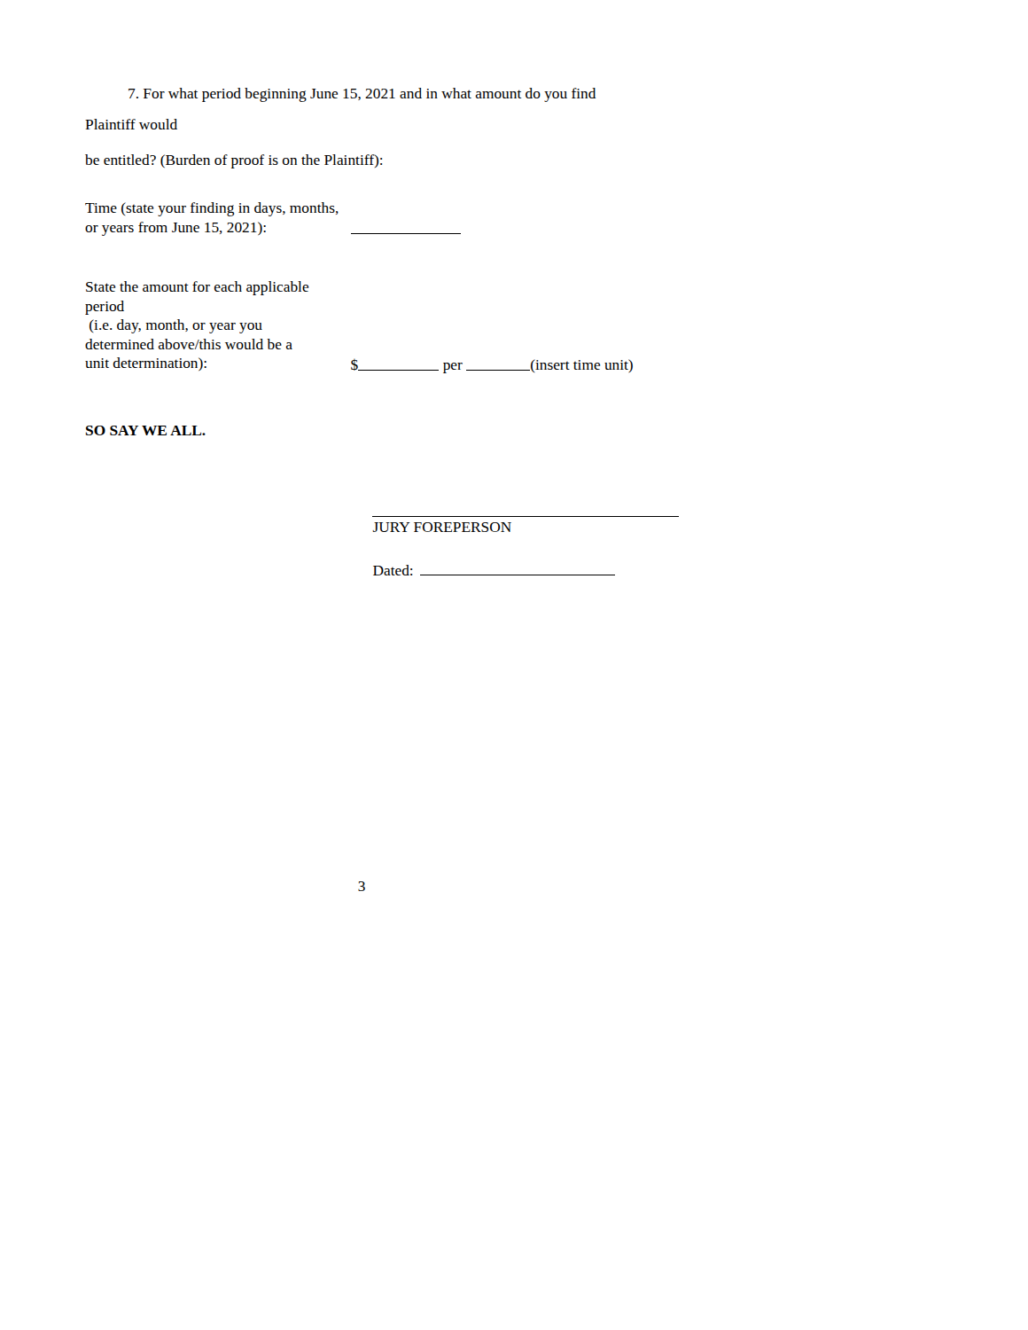7. For what period beginning June 15, 2021 and in what amount do you find Plaintiff would
be entitled? (Burden of proof is on the Plaintiff):
| Time (state your finding in days, months, or years from June 15, 2021): | |
| State the amount for each applicable period (i.e. day, month, or year you determined above/this would be a unit determination): | $ per (insert time unit) |
SO SAY WE ALL.
JURY FOREPERSON
Dated:
3